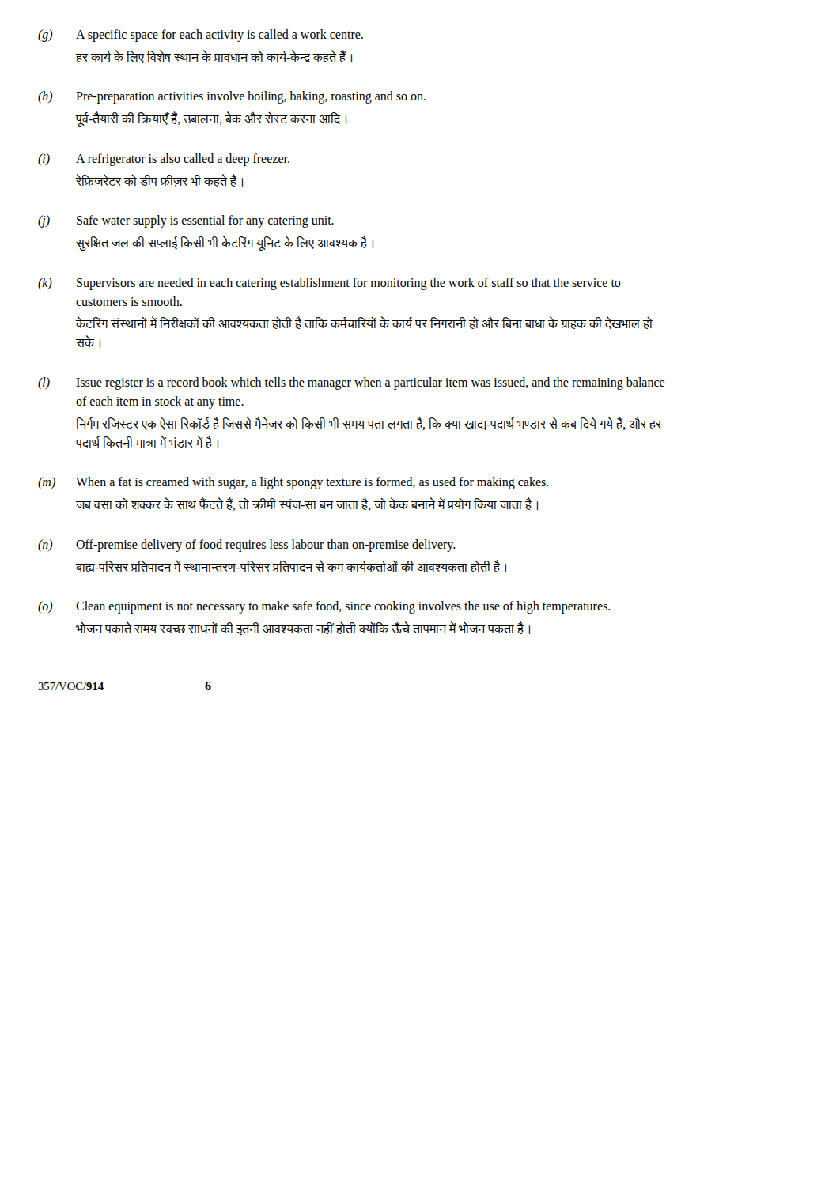(g)
A specific space for each activity is called a work centre.
हर कार्य के लिए विशेष स्थान के प्रावधान को कार्य-केन्द्र कहते हैं।
(h)
Pre-preparation activities involve boiling, baking, roasting and so on.
पूर्व-तैयारी की क्रियाएँ हैं, उबालना, बेक और रोस्ट करना आदि।
(i)
A refrigerator is also called a deep freezer.
रेफ्रिजरेटर को डीप फ्रीज़र भी कहते हैं।
(j)
Safe water supply is essential for any catering unit.
सुरक्षित जल की सप्लाई किसी भी केटरिंग यूनिट के लिए आवश्यक है।
(k)
Supervisors are needed in each catering establishment for monitoring the work of staff so that the service to customers is smooth.
केटरिंग संस्थानों में निरीक्षकों की आवश्यकता होती है ताकि कर्मचारियों के कार्य पर निगरानी हो और बिना बाधा के ग्राहक की देखभाल हो सके।
(l)
Issue register is a record book which tells the manager when a particular item was issued, and the remaining balance of each item in stock at any time.
निर्गम रजिस्टर एक ऐसा रिकॉर्ड है जिससे मैनेजर को किसी भी समय पता लगता है, कि क्या खाद्य-पदार्थ भण्डार से कब दिये गये हैं, और हर पदार्थ कितनी मात्रा में भंडार में है।
(m)
When a fat is creamed with sugar, a light spongy texture is formed, as used for making cakes.
जब वसा को शक्कर के साथ फैंटते हैं, तो क्रीमी स्पंज-सा बन जाता है, जो केक बनाने में प्रयोग किया जाता है।
(n)
Off-premise delivery of food requires less labour than on-premise delivery.
बाह्य-परिसर प्रतिपादन में स्थानान्तरण-परिसर प्रतिपादन से कम कार्यकर्ताओं की आवश्यकता होती है।
(o)
Clean equipment is not necessary to make safe food, since cooking involves the use of high temperatures.
भोजन पकाते समय स्वच्छ साधनों की इतनी आवश्यकता नहीं होती क्योंकि ऊँचे तापमान में भोजन पकता है।
357/VOC/914
6